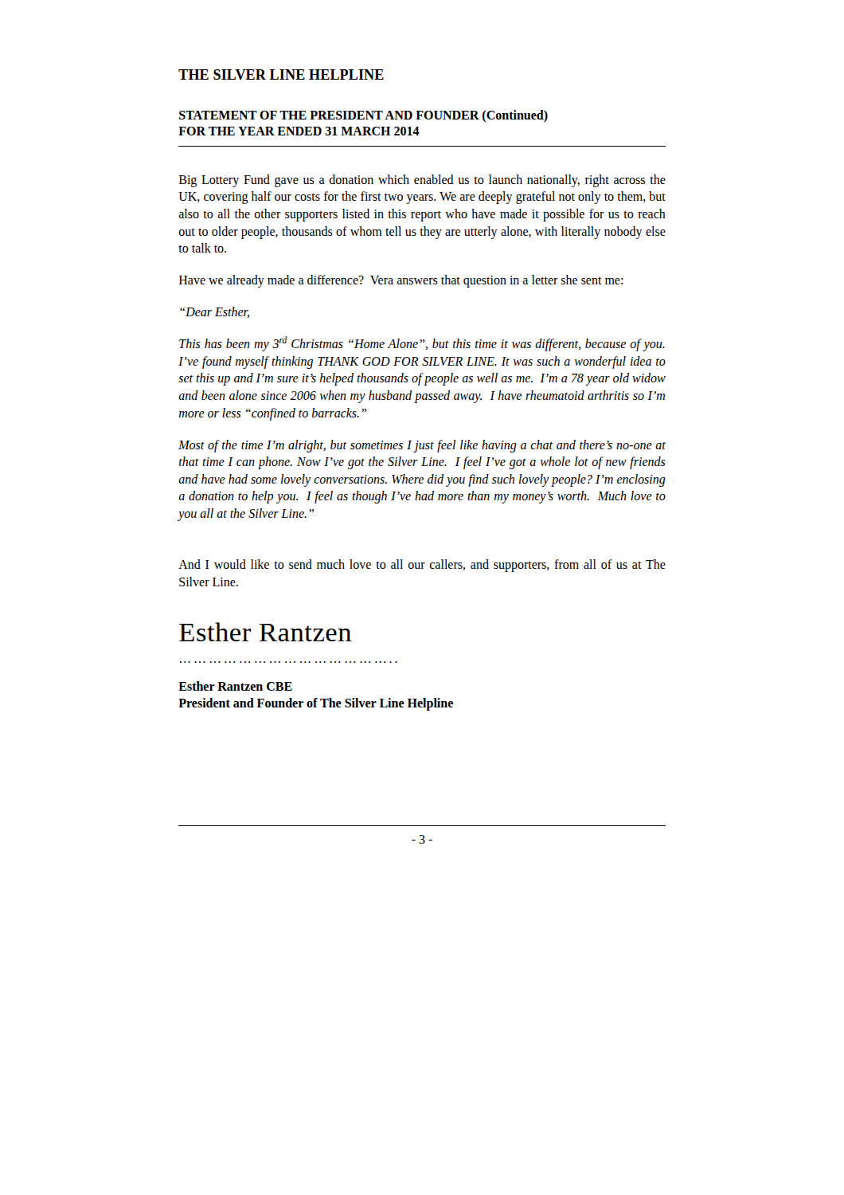THE SILVER LINE HELPLINE
STATEMENT OF THE PRESIDENT AND FOUNDER (Continued)
FOR THE YEAR ENDED 31 MARCH 2014
Big Lottery Fund gave us a donation which enabled us to launch nationally, right across the UK, covering half our costs for the first two years. We are deeply grateful not only to them, but also to all the other supporters listed in this report who have made it possible for us to reach out to older people, thousands of whom tell us they are utterly alone, with literally nobody else to talk to.
Have we already made a difference? Vera answers that question in a letter she sent me:
“Dear Esther,
This has been my 3rd Christmas “Home Alone”, but this time it was different, because of you. I’ve found myself thinking THANK GOD FOR SILVER LINE. It was such a wonderful idea to set this up and I’m sure it’s helped thousands of people as well as me. I’m a 78 year old widow and been alone since 2006 when my husband passed away. I have rheumatoid arthritis so I’m more or less “confined to barracks.”
Most of the time I’m alright, but sometimes I just feel like having a chat and there’s no-one at that time I can phone. Now I’ve got the Silver Line. I feel I’ve got a whole lot of new friends and have had some lovely conversations. Where did you find such lovely people? I’m enclosing a donation to help you. I feel as though I’ve had more than my money’s worth. Much love to you all at the Silver Line.”
And I would like to send much love to all our callers, and supporters, from all of us at The Silver Line.
Esther Rantzen
……………………………………..
Esther Rantzen CBE
President and Founder of The Silver Line Helpline
- 3 -